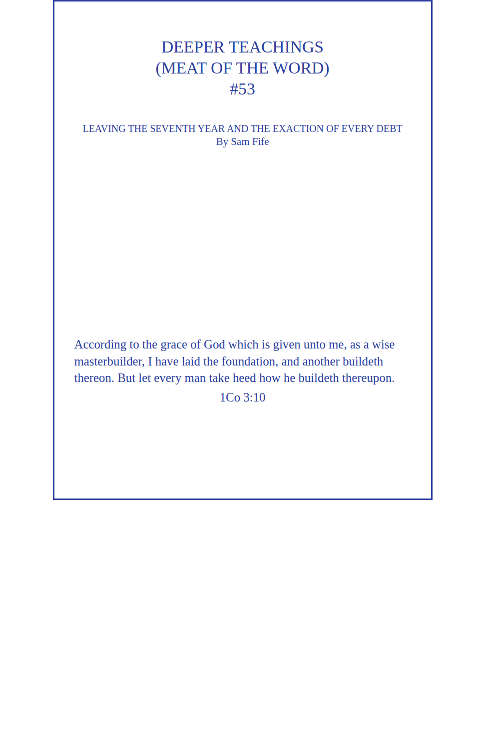DEEPER TEACHINGS
(MEAT OF THE WORD)
#53
Leaving the Seventh Year and the Exaction of Every Debt
By Sam Fife
According to the grace of God which is given unto me, as a wise masterbuilder, I have laid the foundation, and another buildeth thereon. But let every man take heed how he buildeth thereupon.
1Co 3:10